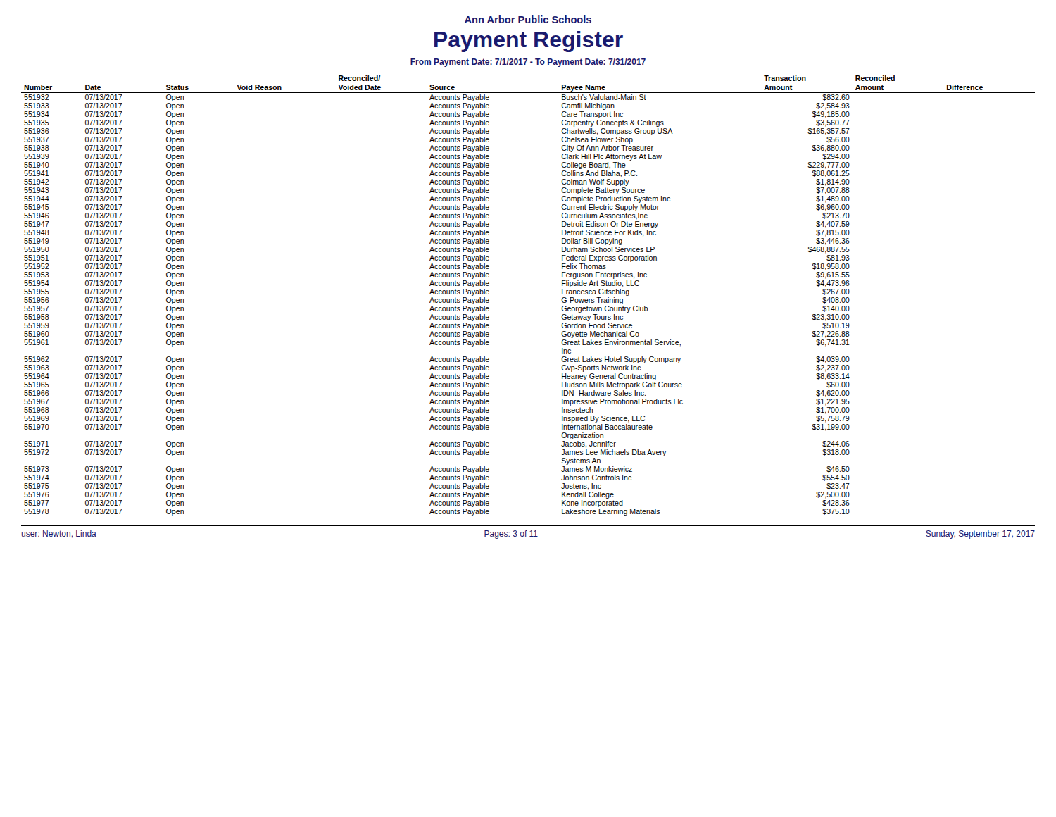Ann Arbor Public Schools
Payment Register
From Payment Date: 7/1/2017 - To Payment Date: 7/31/2017
| | | | | Reconciled/ | | | Transaction | Reconciled | |
| --- | --- | --- | --- | --- | --- | --- | --- | --- | --- |
| Number | Date | Status | Void Reason | Voided Date | Source | Payee Name | Amount | Amount | Difference |
| 551932 | 07/13/2017 | Open | | | Accounts Payable | Busch's Valuland-Main St | $832.60 | | |
| 551933 | 07/13/2017 | Open | | | Accounts Payable | Camfil Michigan | $2,584.93 | | |
| 551934 | 07/13/2017 | Open | | | Accounts Payable | Care Transport Inc | $49,185.00 | | |
| 551935 | 07/13/2017 | Open | | | Accounts Payable | Carpentry Concepts & Ceilings | $3,560.77 | | |
| 551936 | 07/13/2017 | Open | | | Accounts Payable | Chartwells, Compass Group USA | $165,357.57 | | |
| 551937 | 07/13/2017 | Open | | | Accounts Payable | Chelsea Flower Shop | $56.00 | | |
| 551938 | 07/13/2017 | Open | | | Accounts Payable | City Of Ann Arbor Treasurer | $36,880.00 | | |
| 551939 | 07/13/2017 | Open | | | Accounts Payable | Clark Hill Plc Attorneys At Law | $294.00 | | |
| 551940 | 07/13/2017 | Open | | | Accounts Payable | College Board, The | $229,777.00 | | |
| 551941 | 07/13/2017 | Open | | | Accounts Payable | Collins And Blaha, P.C. | $88,061.25 | | |
| 551942 | 07/13/2017 | Open | | | Accounts Payable | Colman Wolf Supply | $1,814.90 | | |
| 551943 | 07/13/2017 | Open | | | Accounts Payable | Complete Battery Source | $7,007.88 | | |
| 551944 | 07/13/2017 | Open | | | Accounts Payable | Complete Production System Inc | $1,489.00 | | |
| 551945 | 07/13/2017 | Open | | | Accounts Payable | Current Electric Supply Motor | $6,960.00 | | |
| 551946 | 07/13/2017 | Open | | | Accounts Payable | Curriculum Associates,Inc | $213.70 | | |
| 551947 | 07/13/2017 | Open | | | Accounts Payable | Detroit Edison Or Dte Energy | $4,407.59 | | |
| 551948 | 07/13/2017 | Open | | | Accounts Payable | Detroit Science For Kids, Inc | $7,815.00 | | |
| 551949 | 07/13/2017 | Open | | | Accounts Payable | Dollar Bill Copying | $3,446.36 | | |
| 551950 | 07/13/2017 | Open | | | Accounts Payable | Durham School Services LP | $468,887.55 | | |
| 551951 | 07/13/2017 | Open | | | Accounts Payable | Federal Express Corporation | $81.93 | | |
| 551952 | 07/13/2017 | Open | | | Accounts Payable | Felix Thomas | $18,958.00 | | |
| 551953 | 07/13/2017 | Open | | | Accounts Payable | Ferguson Enterprises, Inc | $9,615.55 | | |
| 551954 | 07/13/2017 | Open | | | Accounts Payable | Flipside Art Studio, LLC | $4,473.96 | | |
| 551955 | 07/13/2017 | Open | | | Accounts Payable | Francesca Gitschlag | $267.00 | | |
| 551956 | 07/13/2017 | Open | | | Accounts Payable | G-Powers Training | $408.00 | | |
| 551957 | 07/13/2017 | Open | | | Accounts Payable | Georgetown Country Club | $140.00 | | |
| 551958 | 07/13/2017 | Open | | | Accounts Payable | Getaway Tours Inc | $23,310.00 | | |
| 551959 | 07/13/2017 | Open | | | Accounts Payable | Gordon Food Service | $510.19 | | |
| 551960 | 07/13/2017 | Open | | | Accounts Payable | Goyette Mechanical Co | $27,226.88 | | |
| 551961 | 07/13/2017 | Open | | | Accounts Payable | Great Lakes Environmental Service, Inc | $6,741.31 | | |
| 551962 | 07/13/2017 | Open | | | Accounts Payable | Great Lakes Hotel Supply Company | $4,039.00 | | |
| 551963 | 07/13/2017 | Open | | | Accounts Payable | Gvp-Sports Network Inc | $2,237.00 | | |
| 551964 | 07/13/2017 | Open | | | Accounts Payable | Heaney General Contracting | $8,633.14 | | |
| 551965 | 07/13/2017 | Open | | | Accounts Payable | Hudson Mills Metropark Golf Course | $60.00 | | |
| 551966 | 07/13/2017 | Open | | | Accounts Payable | IDN- Hardware Sales Inc. | $4,620.00 | | |
| 551967 | 07/13/2017 | Open | | | Accounts Payable | Impressive Promotional Products Llc | $1,221.95 | | |
| 551968 | 07/13/2017 | Open | | | Accounts Payable | Insectech | $1,700.00 | | |
| 551969 | 07/13/2017 | Open | | | Accounts Payable | Inspired By Science, LLC | $5,758.79 | | |
| 551970 | 07/13/2017 | Open | | | Accounts Payable | International Baccalaureate Organization | $31,199.00 | | |
| 551971 | 07/13/2017 | Open | | | Accounts Payable | Jacobs, Jennifer | $244.06 | | |
| 551972 | 07/13/2017 | Open | | | Accounts Payable | James Lee Michaels Dba Avery Systems An | $318.00 | | |
| 551973 | 07/13/2017 | Open | | | Accounts Payable | James M Monkiewicz | $46.50 | | |
| 551974 | 07/13/2017 | Open | | | Accounts Payable | Johnson Controls Inc | $554.50 | | |
| 551975 | 07/13/2017 | Open | | | Accounts Payable | Jostens, Inc | $23.47 | | |
| 551976 | 07/13/2017 | Open | | | Accounts Payable | Kendall College | $2,500.00 | | |
| 551977 | 07/13/2017 | Open | | | Accounts Payable | Kone Incorporated | $428.36 | | |
| 551978 | 07/13/2017 | Open | | | Accounts Payable | Lakeshore Learning Materials | $375.10 | | |
user: Newton, Linda
Pages: 3 of 11
Sunday, September 17, 2017